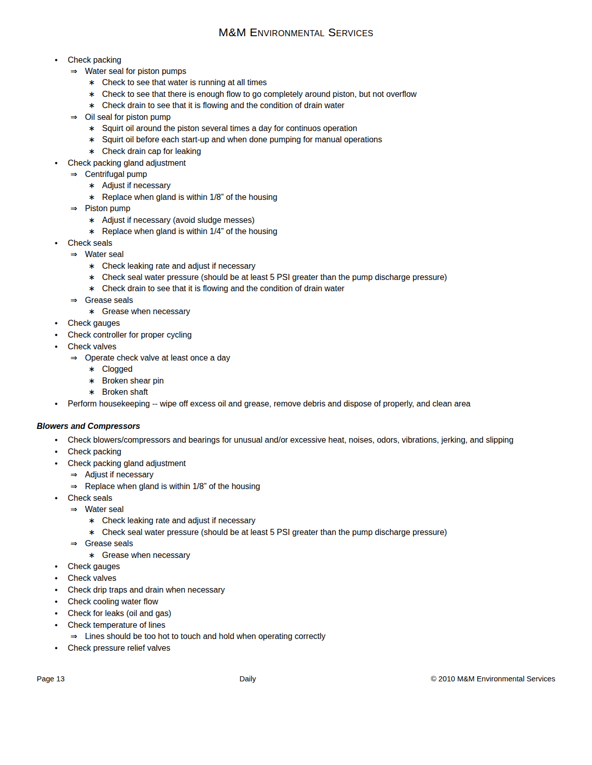M&M Environmental Services
Check packing
Water seal for piston pumps
Check to see that water is running at all times
Check to see that there is enough flow to go completely around piston, but not overflow
Check drain to see that it is flowing and the condition of drain water
Oil seal for piston pump
Squirt oil around the piston several times a day for continuos operation
Squirt oil before each start-up and when done pumping for manual operations
Check drain cap for leaking
Check packing gland adjustment
Centrifugal pump
Adjust if necessary
Replace when gland is within 1/8” of the housing
Piston pump
Adjust if necessary (avoid sludge messes)
Replace when gland is within 1/4” of the housing
Check seals
Water seal
Check leaking rate and adjust if necessary
Check seal water pressure (should be at least 5 PSI greater than the pump discharge pressure)
Check drain to see that it is flowing and the condition of drain water
Grease seals
Grease when necessary
Check gauges
Check controller for proper cycling
Check valves
Operate check valve at least once a day
Clogged
Broken shear pin
Broken shaft
Perform housekeeping -- wipe off excess oil and grease, remove debris and dispose of properly, and clean area
Blowers and Compressors
Check blowers/compressors and bearings for unusual and/or excessive heat, noises, odors, vibrations, jerking, and slipping
Check packing
Check packing gland adjustment
Adjust if necessary
Replace when gland is within 1/8” of the housing
Check seals
Water seal
Check leaking rate and adjust if necessary
Check seal water pressure (should be at least 5 PSI greater than the pump discharge pressure)
Grease seals
Grease when necessary
Check gauges
Check valves
Check drip traps and drain when necessary
Check cooling water flow
Check for leaks (oil and gas)
Check temperature of lines
Lines should be too hot to touch and hold when operating correctly
Check pressure relief valves
Page 13
Daily
© 2010 M&M Environmental Services